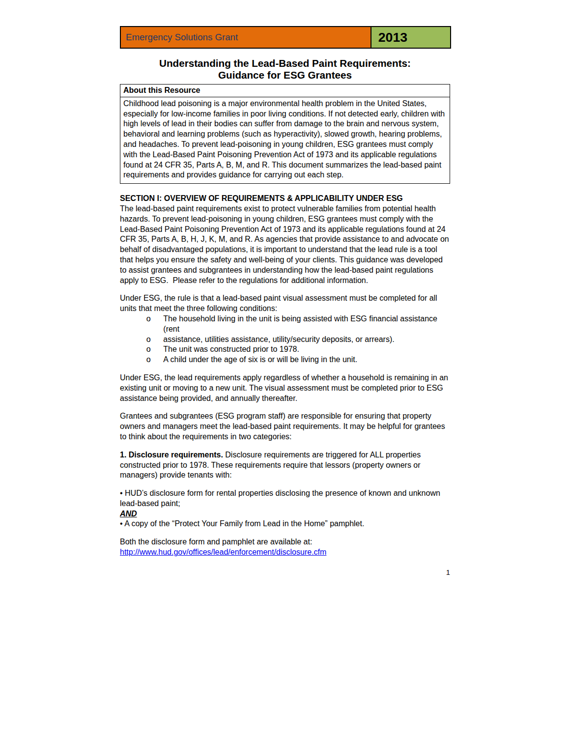Emergency Solutions Grant
2013
Understanding the Lead-Based Paint Requirements: Guidance for ESG Grantees
About this Resource
Childhood lead poisoning is a major environmental health problem in the United States, especially for low-income families in poor living conditions. If not detected early, children with high levels of lead in their bodies can suffer from damage to the brain and nervous system, behavioral and learning problems (such as hyperactivity), slowed growth, hearing problems, and headaches. To prevent lead-poisoning in young children, ESG grantees must comply with the Lead-Based Paint Poisoning Prevention Act of 1973 and its applicable regulations found at 24 CFR 35, Parts A, B, M, and R. This document summarizes the lead-based paint requirements and provides guidance for carrying out each step.
SECTION I: OVERVIEW OF REQUIREMENTS & APPLICABILITY UNDER ESG
The lead-based paint requirements exist to protect vulnerable families from potential health hazards. To prevent lead-poisoning in young children, ESG grantees must comply with the Lead-Based Paint Poisoning Prevention Act of 1973 and its applicable regulations found at 24 CFR 35, Parts A, B, H, J, K, M, and R. As agencies that provide assistance to and advocate on behalf of disadvantaged populations, it is important to understand that the lead rule is a tool that helps you ensure the safety and well-being of your clients. This guidance was developed to assist grantees and subgrantees in understanding how the lead-based paint regulations apply to ESG. Please refer to the regulations for additional information.
Under ESG, the rule is that a lead-based paint visual assessment must be completed for all units that meet the three following conditions:
The household living in the unit is being assisted with ESG financial assistance (rent
assistance, utilities assistance, utility/security deposits, or arrears).
The unit was constructed prior to 1978.
A child under the age of six is or will be living in the unit.
Under ESG, the lead requirements apply regardless of whether a household is remaining in an existing unit or moving to a new unit. The visual assessment must be completed prior to ESG assistance being provided, and annually thereafter.
Grantees and subgrantees (ESG program staff) are responsible for ensuring that property owners and managers meet the lead-based paint requirements. It may be helpful for grantees to think about the requirements in two categories:
1. Disclosure requirements. Disclosure requirements are triggered for ALL properties constructed prior to 1978. These requirements require that lessors (property owners or managers) provide tenants with:
• HUD’s disclosure form for rental properties disclosing the presence of known and unknown lead-based paint;
AND
• A copy of the “Protect Your Family from Lead in the Home” pamphlet.
Both the disclosure form and pamphlet are available at:
http://www.hud.gov/offices/lead/enforcement/disclosure.cfm
1